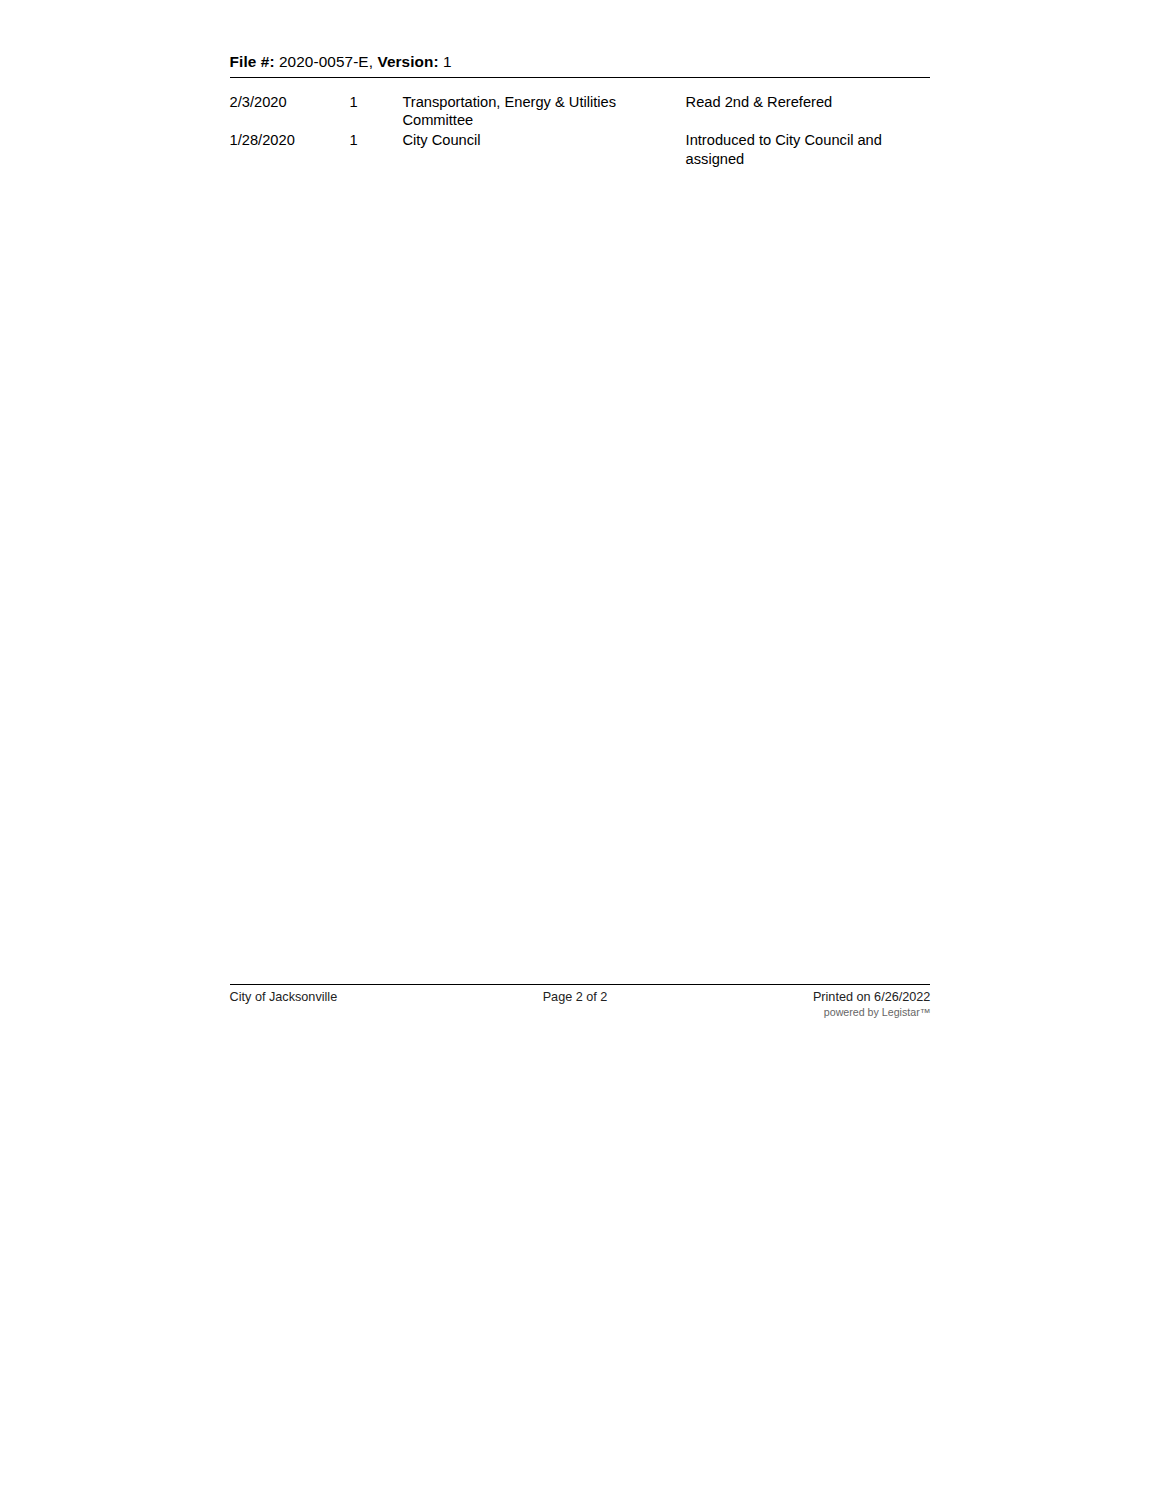File #: 2020-0057-E, Version: 1
| 2/3/2020 | 1 | Transportation, Energy & Utilities Committee | Read 2nd & Rerefered |
| 1/28/2020 | 1 | City Council | Introduced to City Council and assigned |
City of Jacksonville
Page 2 of 2
Printed on 6/26/2022
powered by Legistar™